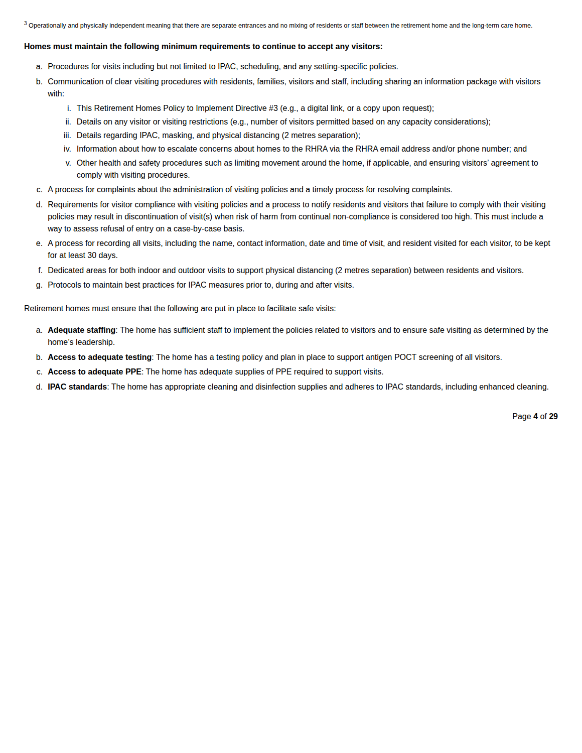3 Operationally and physically independent meaning that there are separate entrances and no mixing of residents or staff between the retirement home and the long-term care home.
Homes must maintain the following minimum requirements to continue to accept any visitors:
Procedures for visits including but not limited to IPAC, scheduling, and any setting-specific policies.
Communication of clear visiting procedures with residents, families, visitors and staff, including sharing an information package with visitors with:
This Retirement Homes Policy to Implement Directive #3 (e.g., a digital link, or a copy upon request);
Details on any visitor or visiting restrictions (e.g., number of visitors permitted based on any capacity considerations);
Details regarding IPAC, masking, and physical distancing (2 metres separation);
Information about how to escalate concerns about homes to the RHRA via the RHRA email address and/or phone number; and
Other health and safety procedures such as limiting movement around the home, if applicable, and ensuring visitors’ agreement to comply with visiting procedures.
A process for complaints about the administration of visiting policies and a timely process for resolving complaints.
Requirements for visitor compliance with visiting policies and a process to notify residents and visitors that failure to comply with their visiting policies may result in discontinuation of visit(s) when risk of harm from continual non-compliance is considered too high. This must include a way to assess refusal of entry on a case-by-case basis.
A process for recording all visits, including the name, contact information, date and time of visit, and resident visited for each visitor, to be kept for at least 30 days.
Dedicated areas for both indoor and outdoor visits to support physical distancing (2 metres separation) between residents and visitors.
Protocols to maintain best practices for IPAC measures prior to, during and after visits.
Retirement homes must ensure that the following are put in place to facilitate safe visits:
Adequate staffing: The home has sufficient staff to implement the policies related to visitors and to ensure safe visiting as determined by the home’s leadership.
Access to adequate testing: The home has a testing policy and plan in place to support antigen POCT screening of all visitors.
Access to adequate PPE: The home has adequate supplies of PPE required to support visits.
IPAC standards: The home has appropriate cleaning and disinfection supplies and adheres to IPAC standards, including enhanced cleaning.
Page 4 of 29